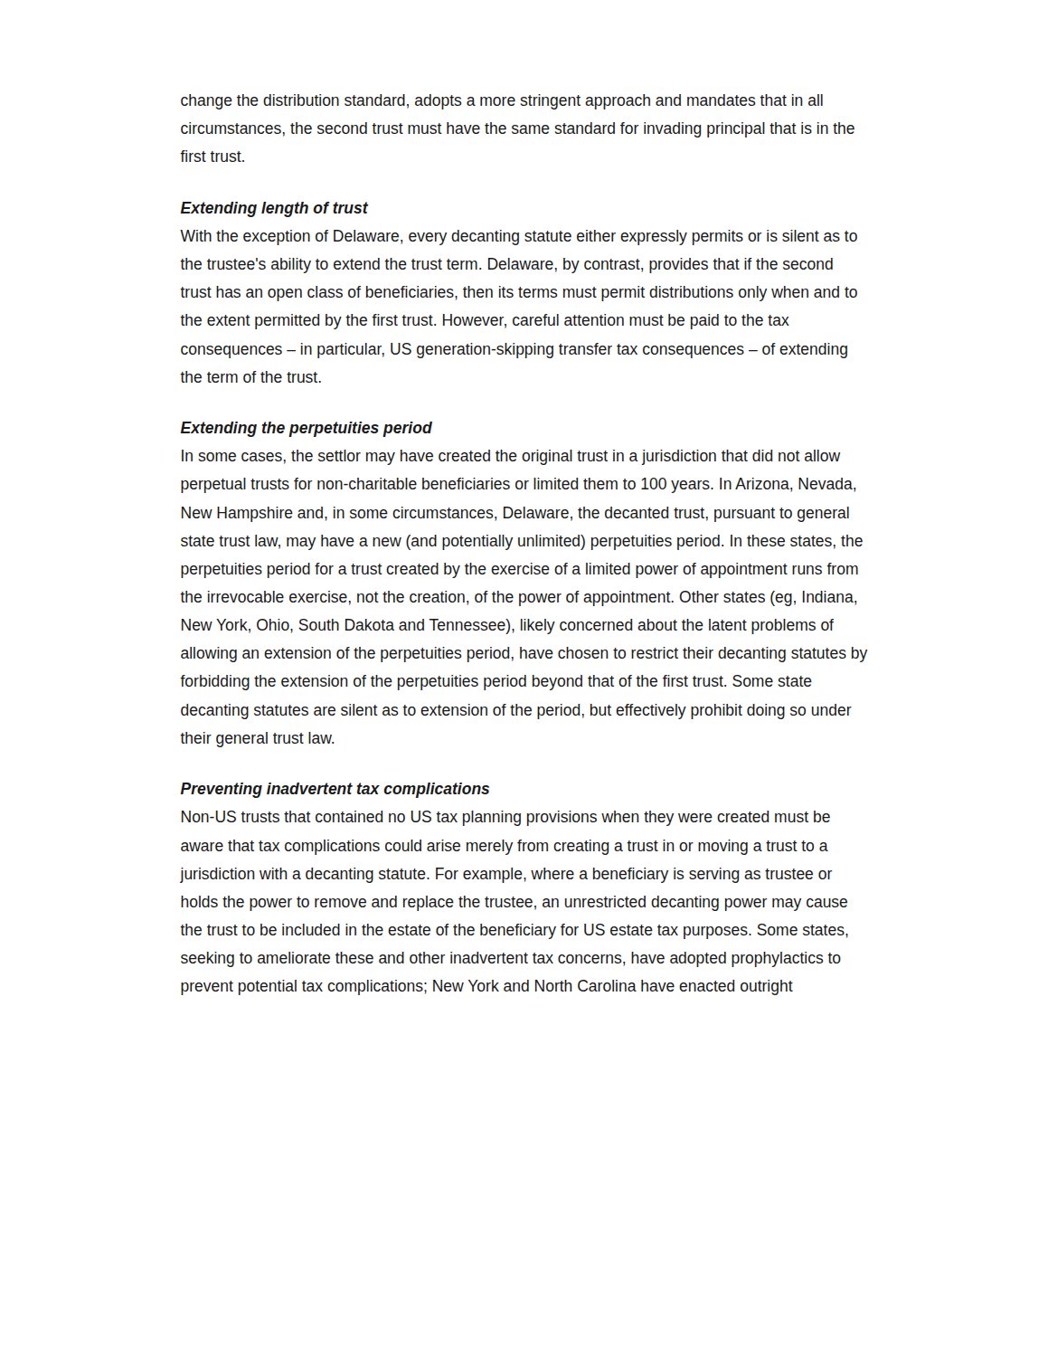change the distribution standard, adopts a more stringent approach and mandates that in all circumstances, the second trust must have the same standard for invading principal that is in the first trust.
Extending length of trust
With the exception of Delaware, every decanting statute either expressly permits or is silent as to the trustee's ability to extend the trust term. Delaware, by contrast, provides that if the second trust has an open class of beneficiaries, then its terms must permit distributions only when and to the extent permitted by the first trust. However, careful attention must be paid to the tax consequences – in particular, US generation-skipping transfer tax consequences – of extending the term of the trust.
Extending the perpetuities period
In some cases, the settlor may have created the original trust in a jurisdiction that did not allow perpetual trusts for non-charitable beneficiaries or limited them to 100 years. In Arizona, Nevada, New Hampshire and, in some circumstances, Delaware, the decanted trust, pursuant to general state trust law, may have a new (and potentially unlimited) perpetuities period. In these states, the perpetuities period for a trust created by the exercise of a limited power of appointment runs from the irrevocable exercise, not the creation, of the power of appointment. Other states (eg, Indiana, New York, Ohio, South Dakota and Tennessee), likely concerned about the latent problems of allowing an extension of the perpetuities period, have chosen to restrict their decanting statutes by forbidding the extension of the perpetuities period beyond that of the first trust. Some state decanting statutes are silent as to extension of the period, but effectively prohibit doing so under their general trust law.
Preventing inadvertent tax complications
Non-US trusts that contained no US tax planning provisions when they were created must be aware that tax complications could arise merely from creating a trust in or moving a trust to a jurisdiction with a decanting statute. For example, where a beneficiary is serving as trustee or holds the power to remove and replace the trustee, an unrestricted decanting power may cause the trust to be included in the estate of the beneficiary for US estate tax purposes. Some states, seeking to ameliorate these and other inadvertent tax concerns, have adopted prophylactics to prevent potential tax complications; New York and North Carolina have enacted outright